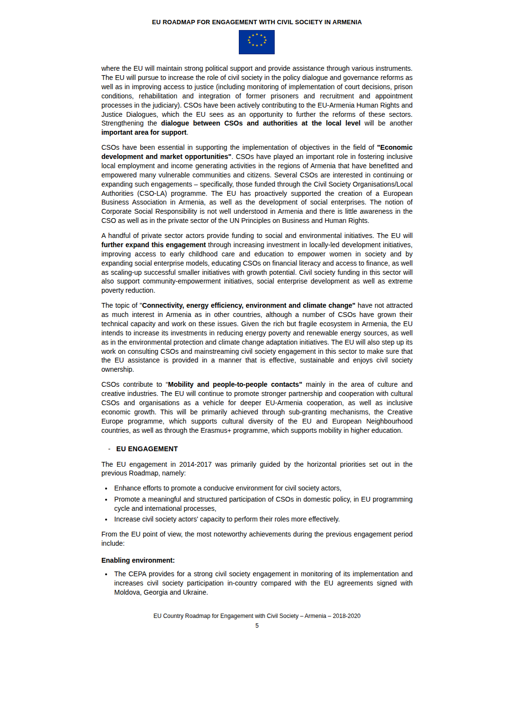EU ROADMAP FOR ENGAGEMENT WITH CIVIL SOCIETY IN ARMENIA
★ ★ ★ ★ ★ ★ ★ ★ ★ ★ ★ ★
where the EU will maintain strong political support and provide assistance through various instruments. The EU will pursue to increase the role of civil society in the policy dialogue and governance reforms as well as in improving access to justice (including monitoring of implementation of court decisions, prison conditions, rehabilitation and integration of former prisoners and recruitment and appointment processes in the judiciary). CSOs have been actively contributing to the EU-Armenia Human Rights and Justice Dialogues, which the EU sees as an opportunity to further the reforms of these sectors. Strengthening the dialogue between CSOs and authorities at the local level will be another important area for support.
CSOs have been essential in supporting the implementation of objectives in the field of "Economic development and market opportunities". CSOs have played an important role in fostering inclusive local employment and income generating activities in the regions of Armenia that have benefitted and empowered many vulnerable communities and citizens. Several CSOs are interested in continuing or expanding such engagements – specifically, those funded through the Civil Society Organisations/Local Authorities (CSO-LA) programme. The EU has proactively supported the creation of a European Business Association in Armenia, as well as the development of social enterprises. The notion of Corporate Social Responsibility is not well understood in Armenia and there is little awareness in the CSO as well as in the private sector of the UN Principles on Business and Human Rights.
A handful of private sector actors provide funding to social and environmental initiatives. The EU will further expand this engagement through increasing investment in locally-led development initiatives, improving access to early childhood care and education to empower women in society and by expanding social enterprise models, educating CSOs on financial literacy and access to finance, as well as scaling-up successful smaller initiatives with growth potential. Civil society funding in this sector will also support community-empowerment initiatives, social enterprise development as well as extreme poverty reduction.
The topic of "Connectivity, energy efficiency, environment and climate change" have not attracted as much interest in Armenia as in other countries, although a number of CSOs have grown their technical capacity and work on these issues. Given the rich but fragile ecosystem in Armenia, the EU intends to increase its investments in reducing energy poverty and renewable energy sources, as well as in the environmental protection and climate change adaptation initiatives. The EU will also step up its work on consulting CSOs and mainstreaming civil society engagement in this sector to make sure that the EU assistance is provided in a manner that is effective, sustainable and enjoys civil society ownership.
CSOs contribute to “Mobility and people-to-people contacts" mainly in the area of culture and creative industries. The EU will continue to promote stronger partnership and cooperation with cultural CSOs and organisations as a vehicle for deeper EU-Armenia cooperation, as well as inclusive economic growth. This will be primarily achieved through sub-granting mechanisms, the Creative Europe programme, which supports cultural diversity of the EU and European Neighbourhood countries, as well as through the Erasmus+ programme, which supports mobility in higher education.
EU ENGAGEMENT
The EU engagement in 2014-2017 was primarily guided by the horizontal priorities set out in the previous Roadmap, namely:
Enhance efforts to promote a conducive environment for civil society actors,
Promote a meaningful and structured participation of CSOs in domestic policy, in EU programming cycle and international processes,
Increase civil society actors' capacity to perform their roles more effectively.
From the EU point of view, the most noteworthy achievements during the previous engagement period include:
Enabling environment:
The CEPA provides for a strong civil society engagement in monitoring of its implementation and increases civil society participation in-country compared with the EU agreements signed with Moldova, Georgia and Ukraine.
EU Country Roadmap for Engagement with Civil Society – Armenia – 2018-2020
5